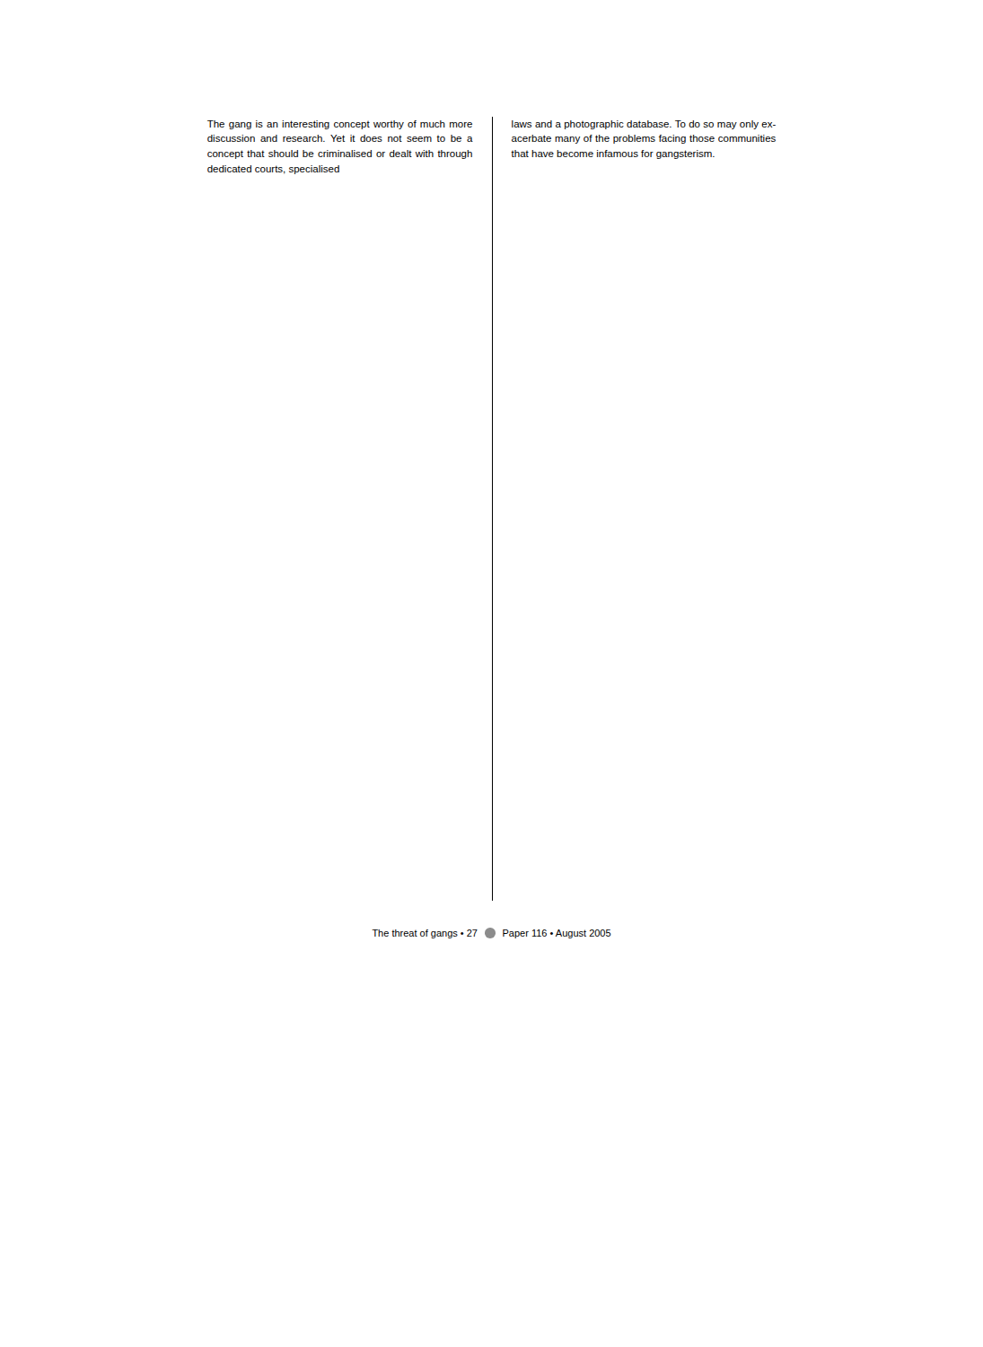The gang is an interesting concept worthy of much more discussion and research. Yet it does not seem to be a concept that should be criminalised or dealt with through dedicated courts, specialised
laws and a photographic database. To do so may only exacerbate many of the problems facing those communities that have become infamous for gangsterism.
The threat of gangs • 27 Paper 116 • August 2005